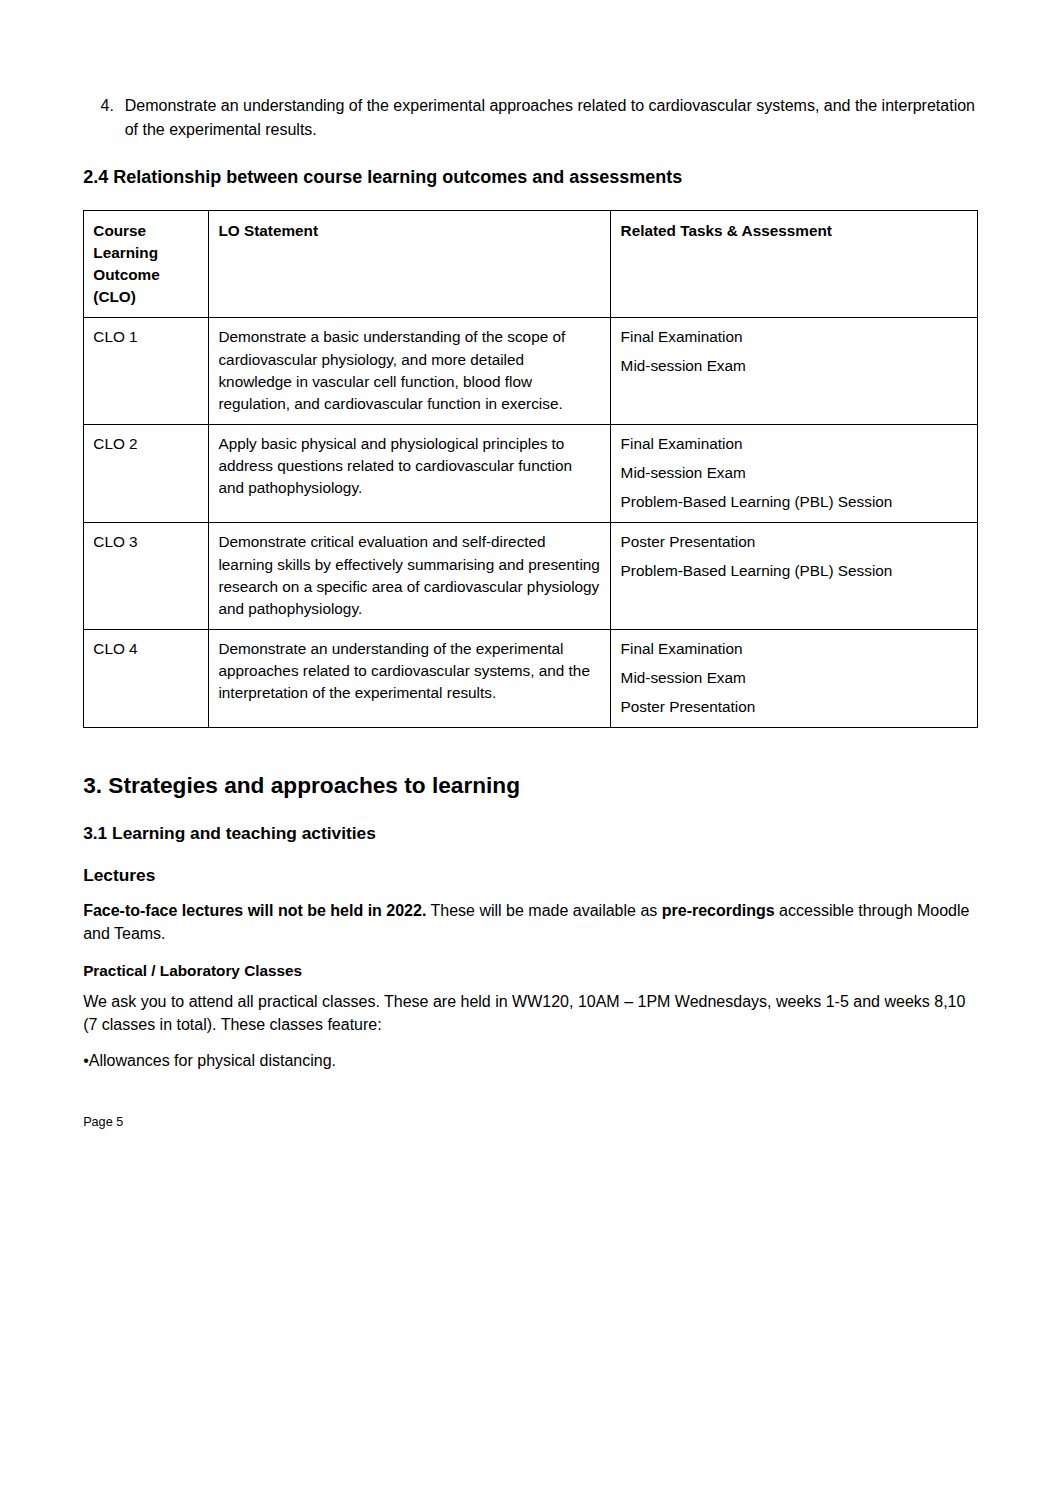Demonstrate an understanding of the experimental approaches related to cardiovascular systems, and the interpretation of the experimental results.
2.4 Relationship between course learning outcomes and assessments
| Course Learning Outcome (CLO) | LO Statement | Related Tasks & Assessment |
| --- | --- | --- |
| CLO 1 | Demonstrate a basic understanding of the scope of cardiovascular physiology, and more detailed knowledge in vascular cell function, blood flow regulation, and cardiovascular function in exercise. | Final Examination Mid-session Exam |
| CLO 2 | Apply basic physical and physiological principles to address questions related to cardiovascular function and pathophysiology. | Final Examination Mid-session Exam Problem-Based Learning (PBL) Session |
| CLO 3 | Demonstrate critical evaluation and self-directed learning skills by effectively summarising and presenting research on a specific area of cardiovascular physiology and pathophysiology. | Poster Presentation Problem-Based Learning (PBL) Session |
| CLO 4 | Demonstrate an understanding of the experimental approaches related to cardiovascular systems, and the interpretation of the experimental results. | Final Examination Mid-session Exam Poster Presentation |
3. Strategies and approaches to learning
3.1 Learning and teaching activities
Lectures
Face-to-face lectures will not be held in 2022. These will be made available as pre-recordings accessible through Moodle and Teams.
Practical / Laboratory Classes
We ask you to attend all practical classes. These are held in WW120, 10AM – 1PM Wednesdays, weeks 1-5 and weeks 8,10 (7 classes in total). These classes feature:
•Allowances for physical distancing.
Page 5